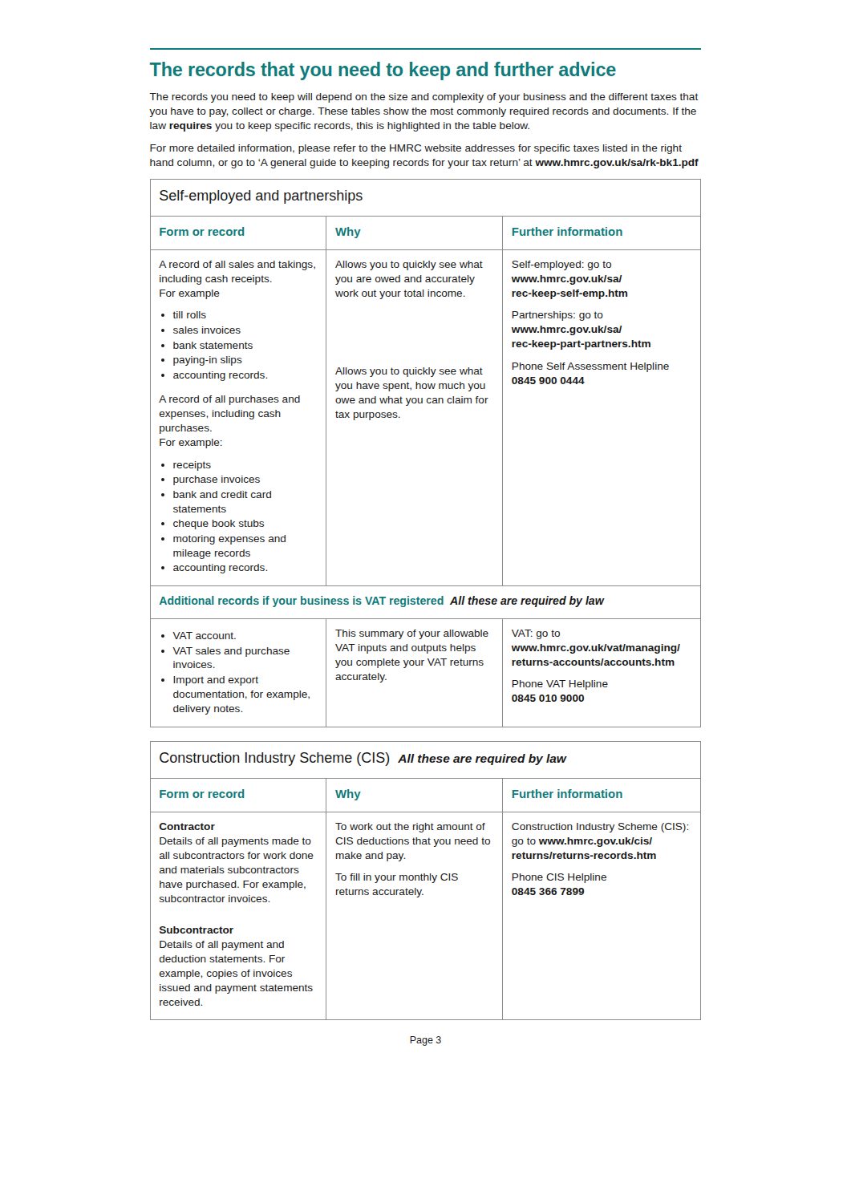The records that you need to keep and further advice
The records you need to keep will depend on the size and complexity of your business and the different taxes that you have to pay, collect or charge. These tables show the most commonly required records and documents. If the law requires you to keep specific records, this is highlighted in the table below.
For more detailed information, please refer to the HMRC website addresses for specific taxes listed in the right hand column, or go to ‘A general guide to keeping records for your tax return’ at www.hmrc.gov.uk/sa/rk-bk1.pdf
| Self-employed and partnerships |
| Form or record | Why | Further information |
| A record of all sales and takings, including cash receipts. For example till rolls sales invoices bank statements paying-in slips accounting records. A record of all purchases and expenses, including cash purchases. For example: receipts purchase invoices bank and credit card statements cheque book stubs motoring expenses and mileage records accounting records. | Allows you to quickly see what you are owed and accurately work out your total income. Allows you to quickly see what you have spent, how much you owe and what you can claim for tax purposes. | Self-employed: go to www.hmrc.gov.uk/sa/ rec-keep-self-emp.htm Partnerships: go to www.hmrc.gov.uk/sa/ rec-keep-part-partners.htm Phone Self Assessment Helpline 0845 900 0444 |
| Additional records if your business is VAT registered All these are required by law |
| VAT account. VAT sales and purchase invoices. Import and export documentation, for example, delivery notes. | This summary of your allowable VAT inputs and outputs helps you complete your VAT returns accurately. | VAT: go to www.hmrc.gov.uk/vat/managing/ returns-accounts/accounts.htm Phone VAT Helpline 0845 010 9000 |
| Construction Industry Scheme (CIS) All these are required by law |
| Form or record | Why | Further information |
| Contractor Details of all payments made to all subcontractors for work done and materials subcontractors have purchased. For example, subcontractor invoices. Subcontractor Details of all payment and deduction statements. For example, copies of invoices issued and payment statements received. | To work out the right amount of CIS deductions that you need to make and pay. To fill in your monthly CIS returns accurately. | Construction Industry Scheme (CIS): go to www.hmrc.gov.uk/cis/ returns/returns-records.htm Phone CIS Helpline 0845 366 7899 |
Page 3